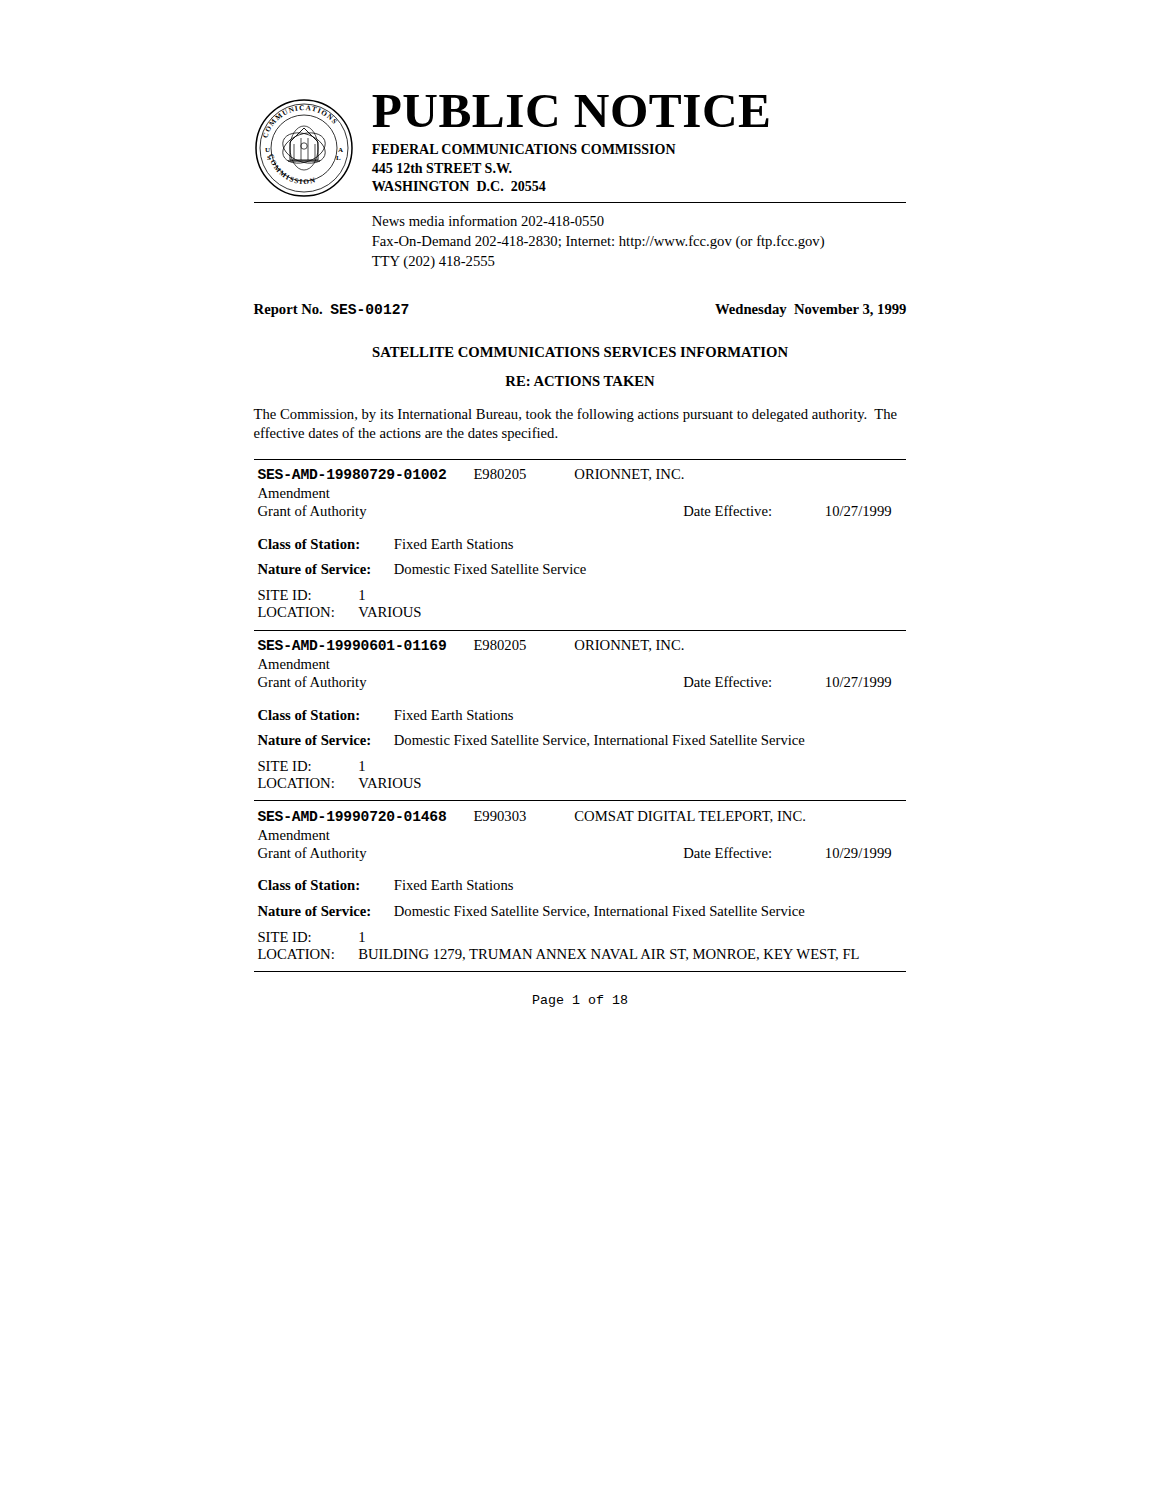COMMUNICATIONS COMMISSION U S A L
PUBLIC NOTICE
FEDERAL COMMUNICATIONS COMMISSION
445 12th STREET S.W.
WASHINGTON D.C. 20554
News media information 202-418-0550
Fax-On-Demand 202-418-2830; Internet: http://www.fcc.gov (or ftp.fcc.gov)
TTY (202) 418-2555
Report No. SES-00127
Wednesday November 3, 1999
SATELLITE COMMUNICATIONS SERVICES INFORMATION
RE: ACTIONS TAKEN
The Commission, by its International Bureau, took the following actions pursuant to delegated authority. The effective dates of the actions are the dates specified.
SES-AMD-19980729-01002 E980205 ORIONNET, INC.
Amendment
Grant of Authority Date Effective: 10/27/1999
Class of Station: Fixed Earth Stations
Nature of Service: Domestic Fixed Satellite Service
SITE ID: 1
LOCATION: VARIOUS
SES-AMD-19990601-01169 E980205 ORIONNET, INC.
Amendment
Grant of Authority Date Effective: 10/27/1999
Class of Station: Fixed Earth Stations
Nature of Service: Domestic Fixed Satellite Service, International Fixed Satellite Service
SITE ID: 1
LOCATION: VARIOUS
SES-AMD-19990720-01468 E990303 COMSAT DIGITAL TELEPORT, INC.
Amendment
Grant of Authority Date Effective: 10/29/1999
Class of Station: Fixed Earth Stations
Nature of Service: Domestic Fixed Satellite Service, International Fixed Satellite Service
SITE ID: 1
LOCATION: BUILDING 1279, TRUMAN ANNEX NAVAL AIR ST, MONROE, KEY WEST, FL
Page 1 of 18